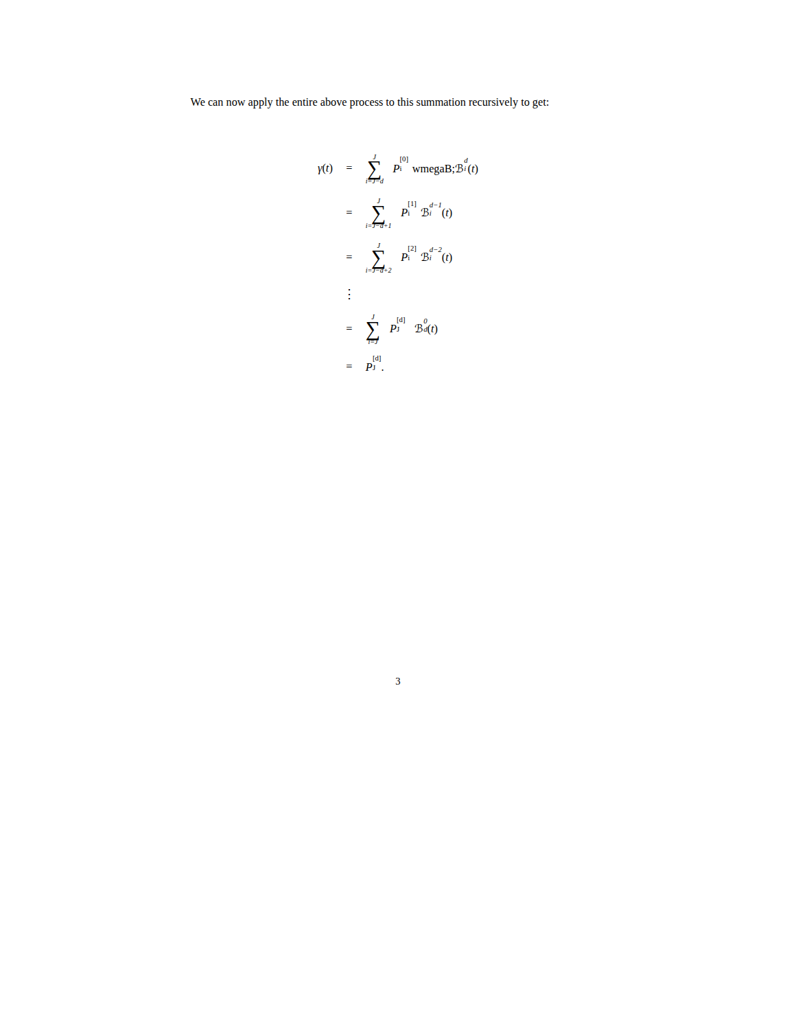We can now apply the entire above process to this summation recursively to get:
| γ ( t ) | = | J ∑ i=J−d P [0] i wmegaB; ℬ d i ( t ) |
| | = | J ∑ i=J−d+1 P [1] i ℬ d−1 i ( t ) |
| | = | J ∑ i=J−d+2 P [2] i ℬ d−2 i ( t ) |
| | ⋮ | |
| | = | J ∑ i=J P [d] J ℬ 0 d ( t ) |
| | = | P [d] J . |
3